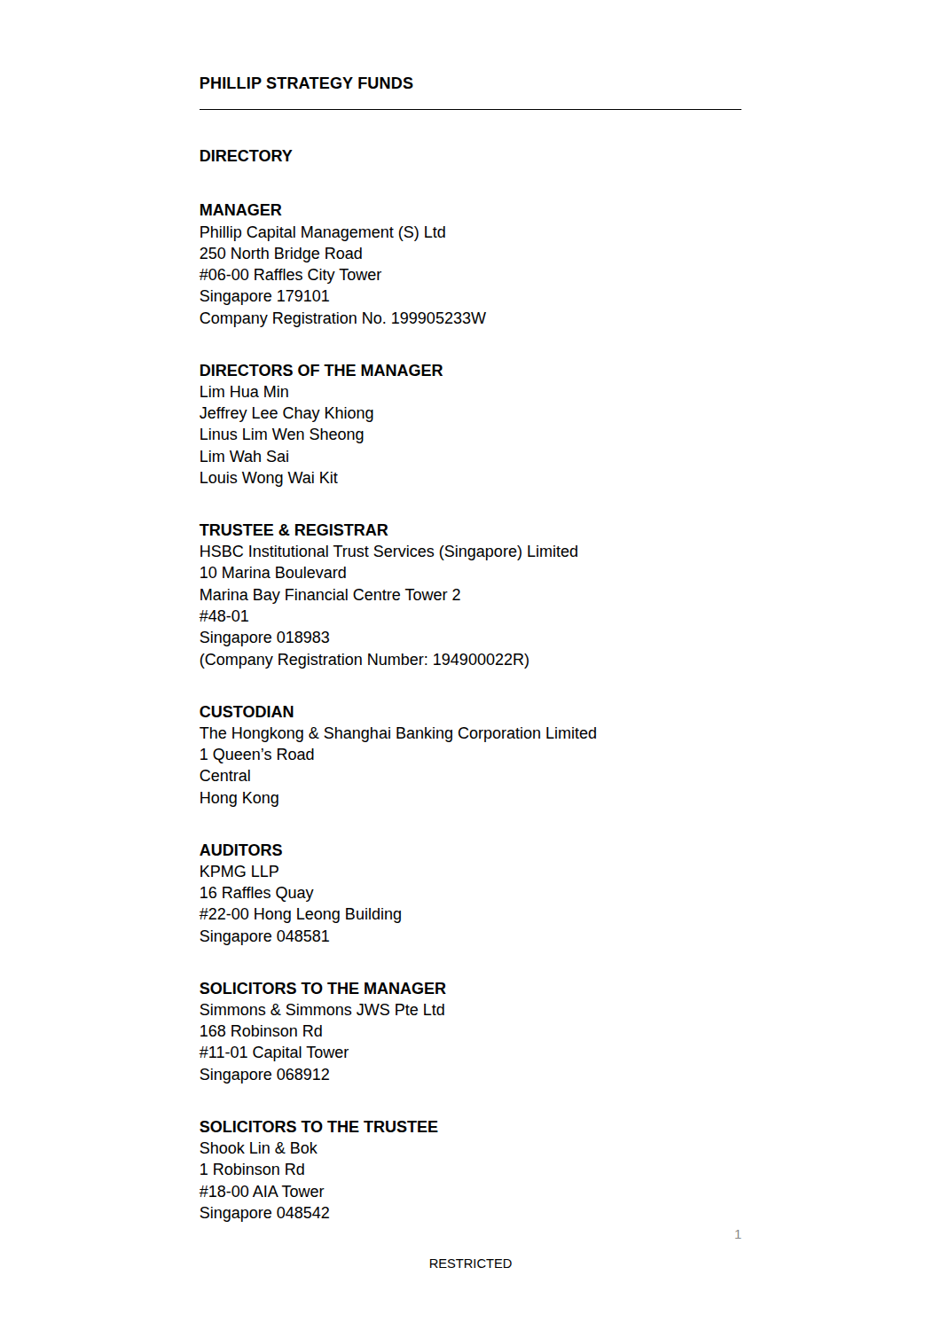PHILLIP STRATEGY FUNDS
DIRECTORY
MANAGER
Phillip Capital Management (S) Ltd
250 North Bridge Road
#06-00 Raffles City Tower
Singapore 179101
Company Registration No. 199905233W
DIRECTORS OF THE MANAGER
Lim Hua Min
Jeffrey Lee Chay Khiong
Linus Lim Wen Sheong
Lim Wah Sai
Louis Wong Wai Kit
TRUSTEE & REGISTRAR
HSBC Institutional Trust Services (Singapore) Limited
10 Marina Boulevard
Marina Bay Financial Centre Tower 2
#48-01
Singapore 018983
(Company Registration Number: 194900022R)
CUSTODIAN
The Hongkong & Shanghai Banking Corporation Limited
1 Queen’s Road
Central
Hong Kong
AUDITORS
KPMG LLP
16 Raffles Quay
#22-00 Hong Leong Building
Singapore 048581
SOLICITORS TO THE MANAGER
Simmons & Simmons JWS Pte Ltd
168 Robinson Rd
#11-01 Capital Tower
Singapore 068912
SOLICITORS TO THE TRUSTEE
Shook Lin & Bok
1 Robinson Rd
#18-00 AIA Tower
Singapore 048542
1
RESTRICTED